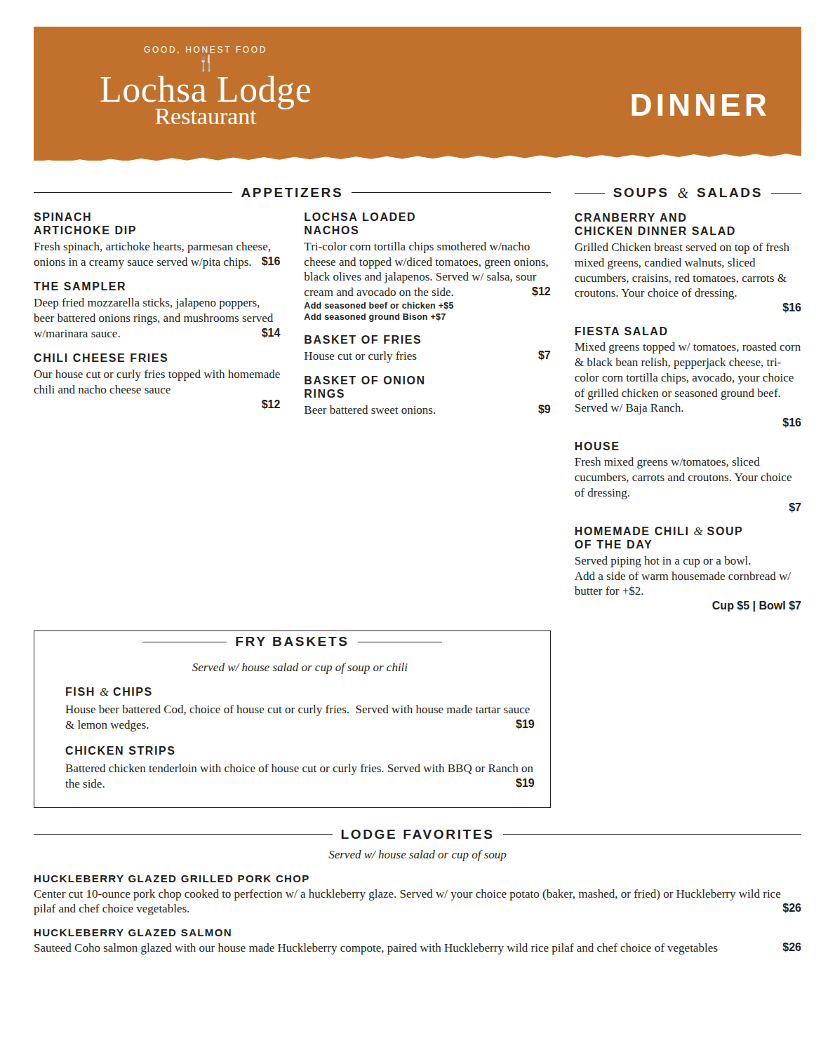Good, Honest Food
🍴
Lochsa Lodge
Restaurant
DINNER
Appetizers
Spinach
Artichoke Dip
Fresh spinach, artichoke hearts, parmesan cheese, onions in a creamy sauce served w/pita chips. $16
The Sampler
Deep fried mozzarella sticks, jalapeno poppers, beer battered onions rings, and mushrooms served w/marinara sauce. $14
Chili Cheese Fries
Our house cut or curly fries topped with homemade chili and nacho cheese sauce
$12
Lochsa Loaded
Nachos
Tri-color corn tortilla chips smothered w/nacho cheese and topped w/diced tomatoes, green onions, black olives and jalapenos. Served w/ salsa, sour cream and avocado on the side. $12
Add seasoned beef or chicken +$5
Add seasoned ground Bison +$7
Basket of Fries
House cut or curly fries $7
Basket of Onion
Rings
Beer battered sweet onions. $9
Soups & Salads
Cranberry and
Chicken Dinner Salad
Grilled Chicken breast served on top of fresh mixed greens, candied walnuts, sliced cucumbers, craisins, red tomatoes, carrots & croutons. Your choice of dressing.
$16
Fiesta Salad
Mixed greens topped w/ tomatoes, roasted corn & black bean relish, pepperjack cheese, tri-color corn tortilla chips, avocado, your choice of grilled chicken or seasoned ground beef. Served w/ Baja Ranch.
$16
House
Fresh mixed greens w/tomatoes, sliced cucumbers, carrots and croutons. Your choice of dressing.
$7
Homemade Chili & Soup
of the Day
Served piping hot in a cup or a bowl.
Add a side of warm housemade cornbread w/ butter for +$2.
Cup $5 | Bowl $7
Fry Baskets
Served w/ house salad or cup of soup or chili
Fish & Chips
House beer battered Cod, choice of house cut or curly fries. Served with house made tartar sauce & lemon wedges. $19
Chicken Strips
Battered chicken tenderloin with choice of house cut or curly fries. Served with BBQ or Ranch on the side. $19
Lodge Favorites
Served w/ house salad or cup of soup
Huckleberry Glazed Grilled Pork Chop
Center cut 10-ounce pork chop cooked to perfection w/ a huckleberry glaze. Served w/ your choice potato (baker, mashed, or fried) or Huckleberry wild rice pilaf and chef choice vegetables. $26
Huckleberry Glazed Salmon
Sauteed Coho salmon glazed with our house made Huckleberry compote, paired with Huckleberry wild rice pilaf and chef choice of vegetables $26